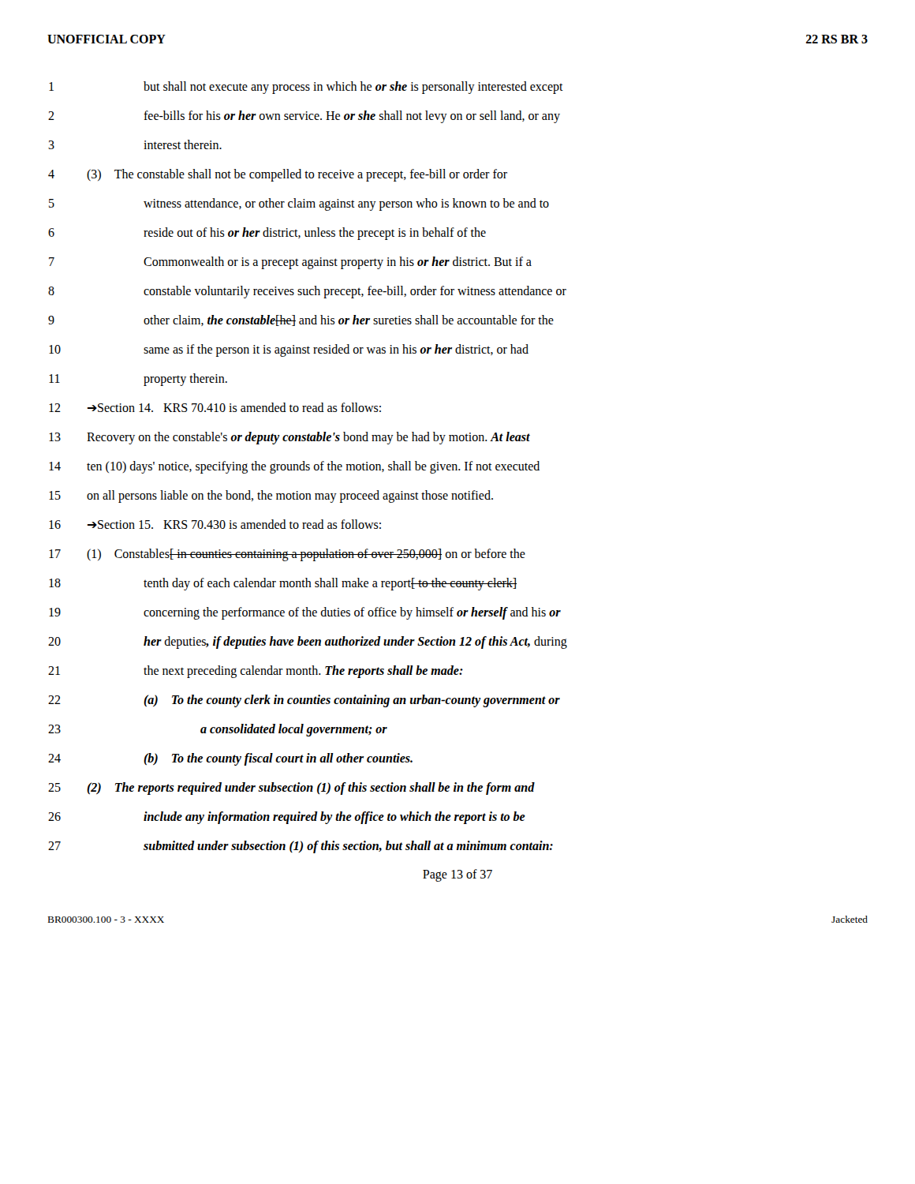Unofficial Copy
22 RS BR 3
| 1 | but shall not execute any process in which he or she is personally interested except |
| 2 | fee-bills for his or her own service. He or she shall not levy on or sell land, or any |
| 3 | interest therein. |
| 4 | (3) The constable shall not be compelled to receive a precept, fee-bill or order for |
| 5 | witness attendance, or other claim against any person who is known to be and to |
| 6 | reside out of his or her district, unless the precept is in behalf of the |
| 7 | Commonwealth or is a precept against property in his or her district. But if a |
| 8 | constable voluntarily receives such precept, fee-bill, order for witness attendance or |
| 9 | other claim, the constable [he] and his or her sureties shall be accountable for the |
| 10 | same as if the person it is against resided or was in his or her district, or had |
| 11 | property therein. |
| 12 | ➔ Section 14. KRS 70.410 is amended to read as follows: |
| 13 | Recovery on the constable's or deputy constable's bond may be had by motion. At least |
| 14 | ten (10) days' notice, specifying the grounds of the motion, shall be given. If not executed |
| 15 | on all persons liable on the bond, the motion may proceed against those notified. |
| 16 | ➔ Section 15. KRS 70.430 is amended to read as follows: |
| 17 | (1) Constables [ in counties containing a population of over 250,000] on or before the |
| 18 | tenth day of each calendar month shall make a report [ to the county clerk] |
| 19 | concerning the performance of the duties of office by himself or herself and his or |
| 20 | her deputies , if deputies have been authorized under Section 12 of this Act, during |
| 21 | the next preceding calendar month. The reports shall be made: |
| 22 | (a) To the county clerk in counties containing an urban-county government or |
| 23 | a consolidated local government; or |
| 24 | (b) To the county fiscal court in all other counties. |
| 25 | (2) The reports required under subsection (1) of this section shall be in the form and |
| 26 | include any information required by the office to which the report is to be |
| 27 | submitted under subsection (1) of this section, but shall at a minimum contain: |
Page 13 of 37
BR000300.100 - 3 - XXXX
Jacketed